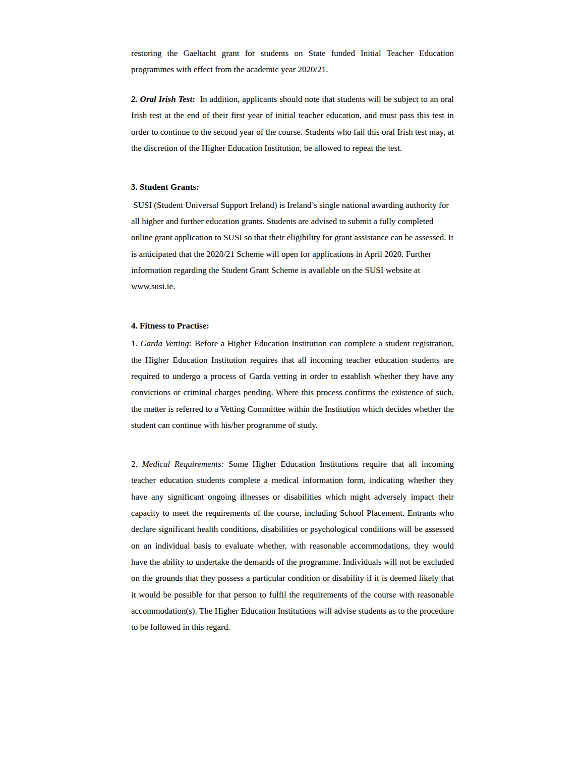restoring the Gaeltacht grant for students on State funded Initial Teacher Education programmes with effect from the academic year 2020/21.
2. Oral Irish Test: In addition, applicants should note that students will be subject to an oral Irish test at the end of their first year of initial teacher education, and must pass this test in order to continue to the second year of the course. Students who fail this oral Irish test may, at the discretion of the Higher Education Institution, be allowed to repeat the test.
3. Student Grants:
SUSI (Student Universal Support Ireland) is Ireland’s single national awarding authority for all higher and further education grants. Students are advised to submit a fully completed online grant application to SUSI so that their eligibility for grant assistance can be assessed. It is anticipated that the 2020/21 Scheme will open for applications in April 2020. Further information regarding the Student Grant Scheme is available on the SUSI website at www.susi.ie.
4. Fitness to Practise:
1. Garda Vetting: Before a Higher Education Institution can complete a student registration, the Higher Education Institution requires that all incoming teacher education students are required to undergo a process of Garda vetting in order to establish whether they have any convictions or criminal charges pending. Where this process confirms the existence of such, the matter is referred to a Vetting Committee within the Institution which decides whether the student can continue with his/her programme of study.
2. Medical Requirements: Some Higher Education Institutions require that all incoming teacher education students complete a medical information form, indicating whether they have any significant ongoing illnesses or disabilities which might adversely impact their capacity to meet the requirements of the course, including School Placement. Entrants who declare significant health conditions, disabilities or psychological conditions will be assessed on an individual basis to evaluate whether, with reasonable accommodations, they would have the ability to undertake the demands of the programme. Individuals will not be excluded on the grounds that they possess a particular condition or disability if it is deemed likely that it would be possible for that person to fulfil the requirements of the course with reasonable accommodation(s). The Higher Education Institutions will advise students as to the procedure to be followed in this regard.